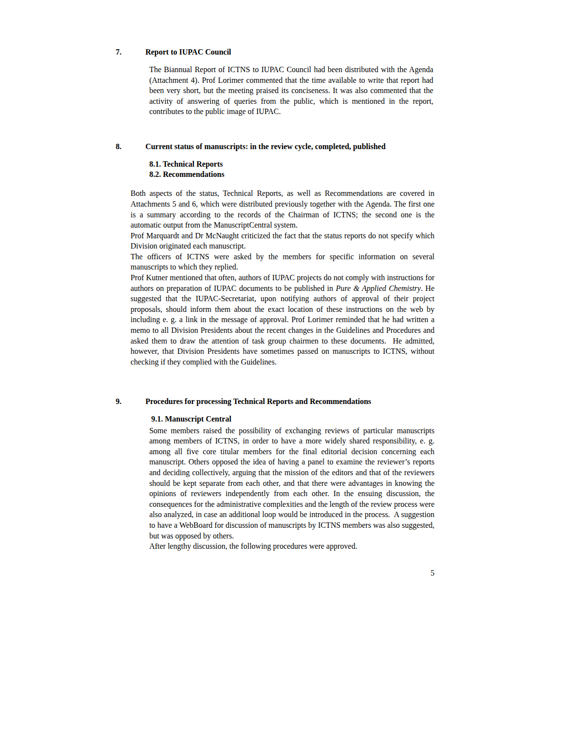7. Report to IUPAC Council
The Biannual Report of ICTNS to IUPAC Council had been distributed with the Agenda (Attachment 4). Prof Lorimer commented that the time available to write that report had been very short, but the meeting praised its conciseness. It was also commented that the activity of answering of queries from the public, which is mentioned in the report, contributes to the public image of IUPAC.
8. Current status of manuscripts: in the review cycle, completed, published
8.1. Technical Reports
8.2. Recommendations
Both aspects of the status, Technical Reports, as well as Recommendations are covered in Attachments 5 and 6, which were distributed previously together with the Agenda. The first one is a summary according to the records of the Chairman of ICTNS; the second one is the automatic output from the ManuscriptCentral system.
Prof Marquardt and Dr McNaught criticized the fact that the status reports do not specify which Division originated each manuscript.
The officers of ICTNS were asked by the members for specific information on several manuscripts to which they replied.
Prof Kutner mentioned that often, authors of IUPAC projects do not comply with instructions for authors on preparation of IUPAC documents to be published in Pure & Applied Chemistry. He suggested that the IUPAC-Secretariat, upon notifying authors of approval of their project proposals, should inform them about the exact location of these instructions on the web by including e. g. a link in the message of approval. Prof Lorimer reminded that he had written a memo to all Division Presidents about the recent changes in the Guidelines and Procedures and asked them to draw the attention of task group chairmen to these documents. He admitted, however, that Division Presidents have sometimes passed on manuscripts to ICTNS, without checking if they complied with the Guidelines.
9. Procedures for processing Technical Reports and Recommendations
9.1. Manuscript Central
Some members raised the possibility of exchanging reviews of particular manuscripts among members of ICTNS, in order to have a more widely shared responsibility, e. g. among all five core titular members for the final editorial decision concerning each manuscript. Others opposed the idea of having a panel to examine the reviewer’s reports and deciding collectively, arguing that the mission of the editors and that of the reviewers should be kept separate from each other, and that there were advantages in knowing the opinions of reviewers independently from each other. In the ensuing discussion, the consequences for the administrative complexities and the length of the review process were also analyzed, in case an additional loop would be introduced in the process. A suggestion to have a WebBoard for discussion of manuscripts by ICTNS members was also suggested, but was opposed by others.
After lengthy discussion, the following procedures were approved.
5